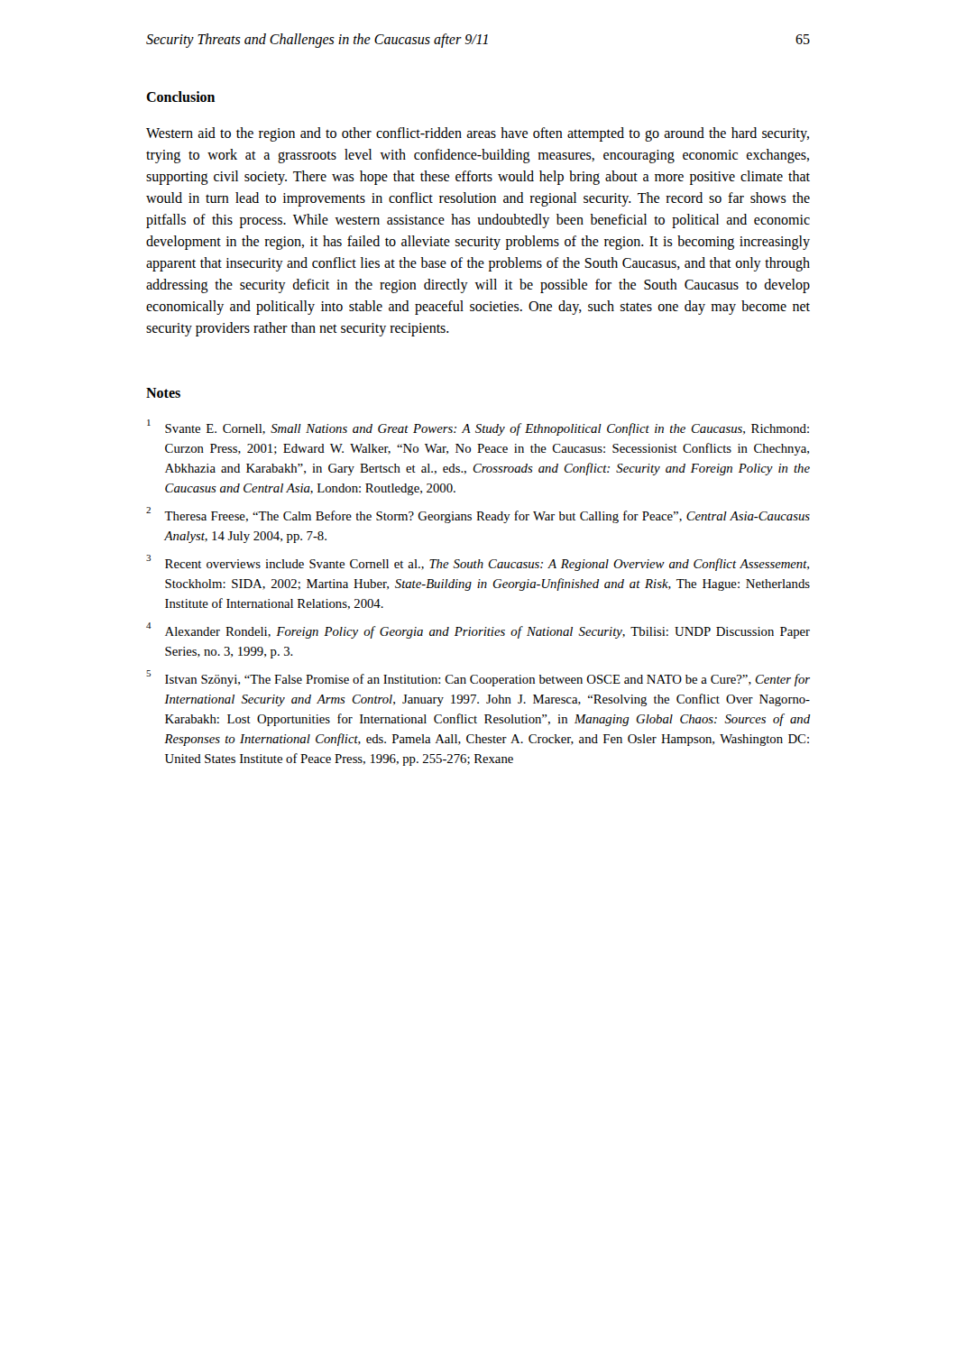Security Threats and Challenges in the Caucasus after 9/11 65
Conclusion
Western aid to the region and to other conflict-ridden areas have often attempted to go around the hard security, trying to work at a grassroots level with confidence-building measures, encouraging economic exchanges, supporting civil society. There was hope that these efforts would help bring about a more positive climate that would in turn lead to improvements in conflict resolution and regional security. The record so far shows the pitfalls of this process. While western assistance has undoubtedly been beneficial to political and economic development in the region, it has failed to alleviate security problems of the region. It is becoming increasingly apparent that insecurity and conflict lies at the base of the problems of the South Caucasus, and that only through addressing the security deficit in the region directly will it be possible for the South Caucasus to develop economically and politically into stable and peaceful societies. One day, such states one day may become net security providers rather than net security recipients.
Notes
Svante E. Cornell, Small Nations and Great Powers: A Study of Ethnopolitical Conflict in the Caucasus, Richmond: Curzon Press, 2001; Edward W. Walker, “No War, No Peace in the Caucasus: Secessionist Conflicts in Chechnya, Abkhazia and Karabakh”, in Gary Bertsch et al., eds., Crossroads and Conflict: Security and Foreign Policy in the Caucasus and Central Asia, London: Routledge, 2000.
Theresa Freese, “The Calm Before the Storm? Georgians Ready for War but Calling for Peace”, Central Asia-Caucasus Analyst, 14 July 2004, pp. 7-8.
Recent overviews include Svante Cornell et al., The South Caucasus: A Regional Overview and Conflict Assessement, Stockholm: SIDA, 2002; Martina Huber, State-Building in Georgia-Unfinished and at Risk, The Hague: Netherlands Institute of International Relations, 2004.
Alexander Rondeli, Foreign Policy of Georgia and Priorities of National Security, Tbilisi: UNDP Discussion Paper Series, no. 3, 1999, p. 3.
Istvan Szönyi, “The False Promise of an Institution: Can Cooperation between OSCE and NATO be a Cure?”, Center for International Security and Arms Control, January 1997. John J. Maresca, “Resolving the Conflict Over Nagorno-Karabakh: Lost Opportunities for International Conflict Resolution”, in Managing Global Chaos: Sources of and Responses to International Conflict, eds. Pamela Aall, Chester A. Crocker, and Fen Osler Hampson, Washington DC: United States Institute of Peace Press, 1996, pp. 255-276; Rexane